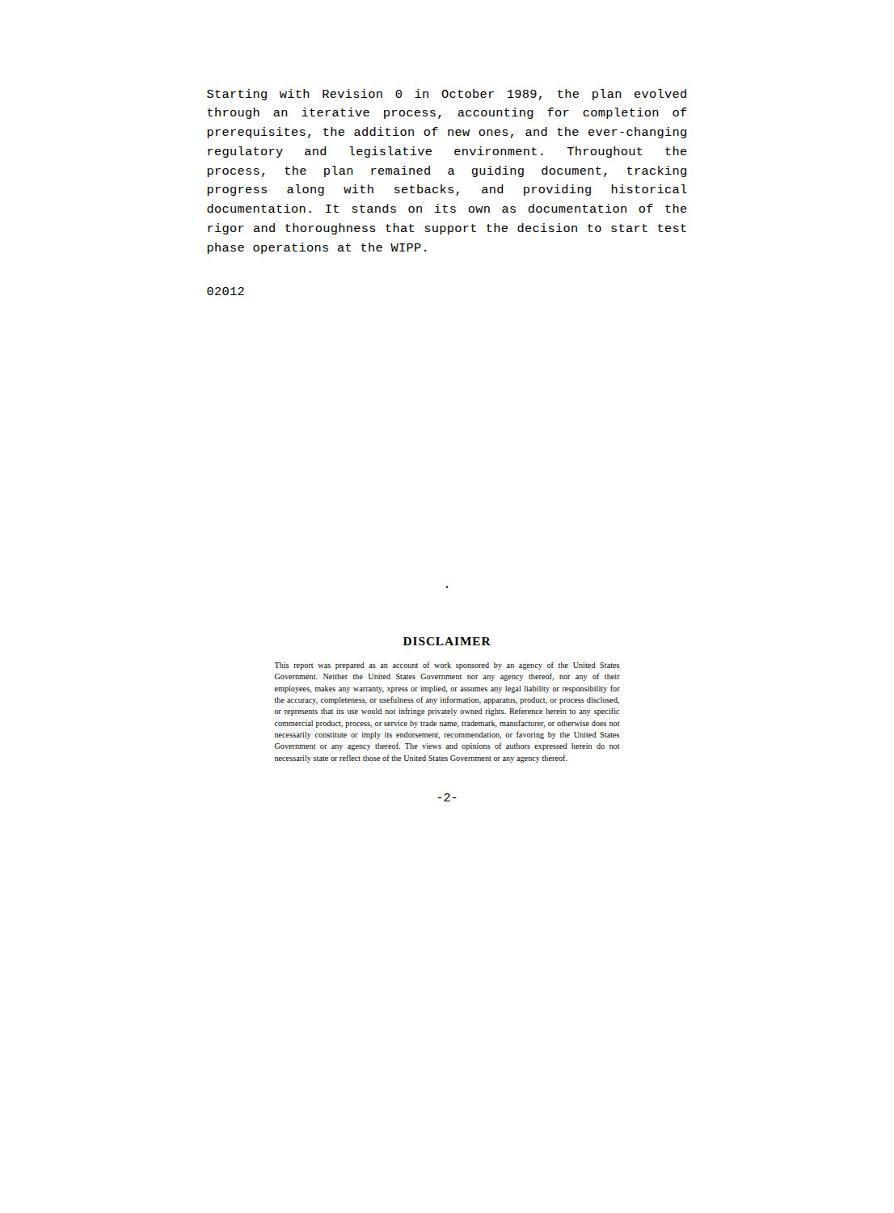Starting with Revision 0 in October 1989, the plan evolved through an iterative process, accounting for completion of prerequisites, the addition of new ones, and the ever-changing regulatory and legislative environment. Throughout the process, the plan remained a guiding document, tracking progress along with setbacks, and providing historical documentation. It stands on its own as documentation of the rigor and thoroughness that support the decision to start test phase operations at the WIPP.
02012
.
DISCLAIMER
This report was prepared as an account of work sponsored by an agency of the United States Government. Neither the United States Government nor any agency thereof, nor any of their employees, makes any warranty, xpress or implied, or assumes any legal liability or responsibility for the accuracy, completeness, or usefulness of any information, apparatus, product, or process disclosed, or represents that its use would not infringe privately owned rights. Reference herein to any specific commercial product, process, or service by trade name, trademark, manufacturer, or otherwise does not necessarily constitute or imply its endorsement, recommendation, or favoring by the United States Government or any agency thereof. The views and opinions of authors expressed herein do not necessarily state or reflect those of the United States Government or any agency thereof.
-2-